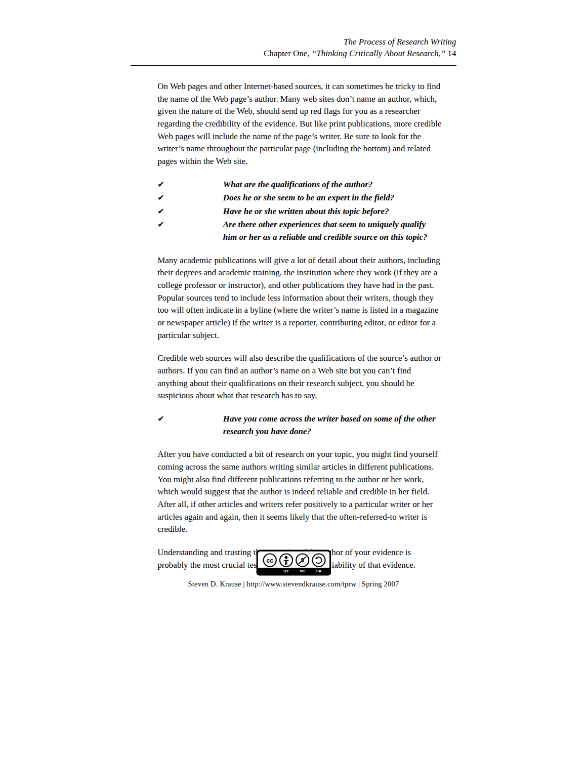The Process of Research Writing
Chapter One, “Thinking Critically About Research,” 14
On Web pages and other Internet-based sources, it can sometimes be tricky to find the name of the Web page’s author. Many web sites don’t name an author, which, given the nature of the Web, should send up red flags for you as a researcher regarding the credibility of the evidence. But like print publications, more credible Web pages will include the name of the page’s writer. Be sure to look for the writer’s name throughout the particular page (including the bottom) and related pages within the Web site.
✔What are the qualifications of the author?
✔Does he or she seem to be an expert in the field?
✔Have he or she written about this topic before?
✔Are there other experiences that seem to uniquely qualify him or her as a reliable and credible source on this topic?
Many academic publications will give a lot of detail about their authors, including their degrees and academic training, the institution where they work (if they are a college professor or instructor), and other publications they have had in the past. Popular sources tend to include less information about their writers, though they too will often indicate in a byline (where the writer’s name is listed in a magazine or newspaper article) if the writer is a reporter, contributing editor, or editor for a particular subject.
Credible web sources will also describe the qualifications of the source’s author or authors. If you can find an author’s name on a Web site but you can’t find anything about their qualifications on their research subject, you should be suspicious about what that research has to say.
✔Have you come across the writer based on some of the other research you have done?
After you have conducted a bit of research on your topic, you might find yourself coming across the same authors writing similar articles in different publications. You might also find different publications referring to the author or her work, which would suggest that the author is indeed reliable and credible in her field. After all, if other articles and writers refer positively to a particular writer or her articles again and again, then it seems likely that the often-referred-to writer is credible.
Understanding and trusting the expertise of the author of your evidence is probably the most crucial test of credibility and reliability of that evidence.
cc $ BY NC SA
Steven D. Krause | http://www.stevendkrause.com/tprw | Spring 2007